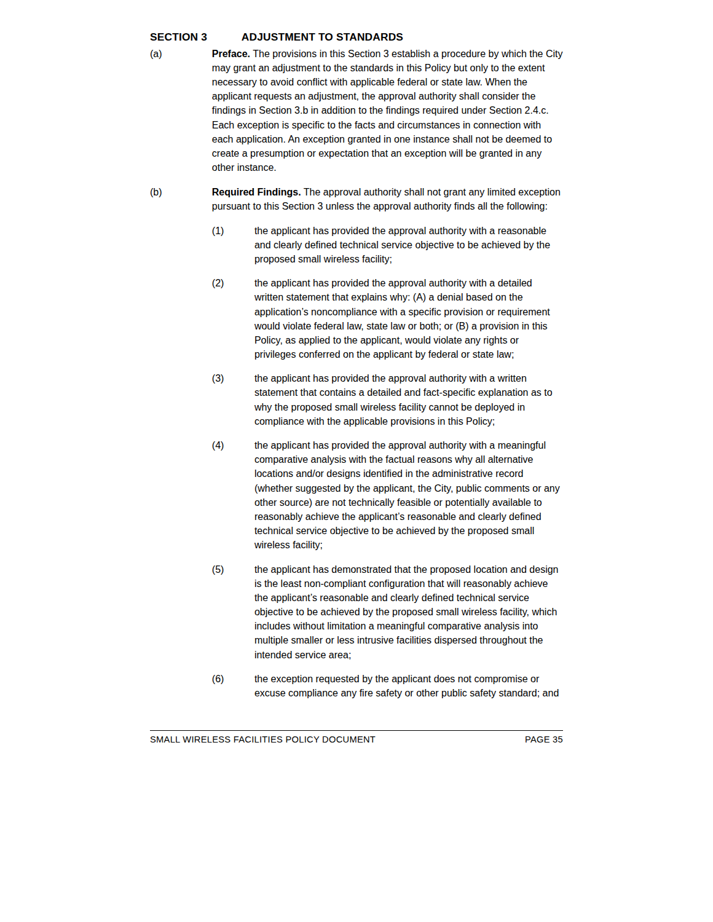SECTION 3 ADJUSTMENT TO STANDARDS
(a)
Preface. The provisions in this Section 3 establish a procedure by which the City may grant an adjustment to the standards in this Policy but only to the extent necessary to avoid conflict with applicable federal or state law. When the applicant requests an adjustment, the approval authority shall consider the findings in Section 3.b in addition to the findings required under Section 2.4.c. Each exception is specific to the facts and circumstances in connection with each application. An exception granted in one instance shall not be deemed to create a presumption or expectation that an exception will be granted in any other instance.
(b)
Required Findings. The approval authority shall not grant any limited exception pursuant to this Section 3 unless the approval authority finds all the following:
(1)
the applicant has provided the approval authority with a reasonable and clearly defined technical service objective to be achieved by the proposed small wireless facility;
(2)
the applicant has provided the approval authority with a detailed written statement that explains why: (A) a denial based on the application’s noncompliance with a specific provision or requirement would violate federal law, state law or both; or (B) a provision in this Policy, as applied to the applicant, would violate any rights or privileges conferred on the applicant by federal or state law;
(3)
the applicant has provided the approval authority with a written statement that contains a detailed and fact-specific explanation as to why the proposed small wireless facility cannot be deployed in compliance with the applicable provisions in this Policy;
(4)
the applicant has provided the approval authority with a meaningful comparative analysis with the factual reasons why all alternative locations and/or designs identified in the administrative record (whether suggested by the applicant, the City, public comments or any other source) are not technically feasible or potentially available to reasonably achieve the applicant’s reasonable and clearly defined technical service objective to be achieved by the proposed small wireless facility;
(5)
the applicant has demonstrated that the proposed location and design is the least non-compliant configuration that will reasonably achieve the applicant’s reasonable and clearly defined technical service objective to be achieved by the proposed small wireless facility, which includes without limitation a meaningful comparative analysis into multiple smaller or less intrusive facilities dispersed throughout the intended service area;
(6)
the exception requested by the applicant does not compromise or excuse compliance any fire safety or other public safety standard; and
Small Wireless Facilities Policy Document Page 35